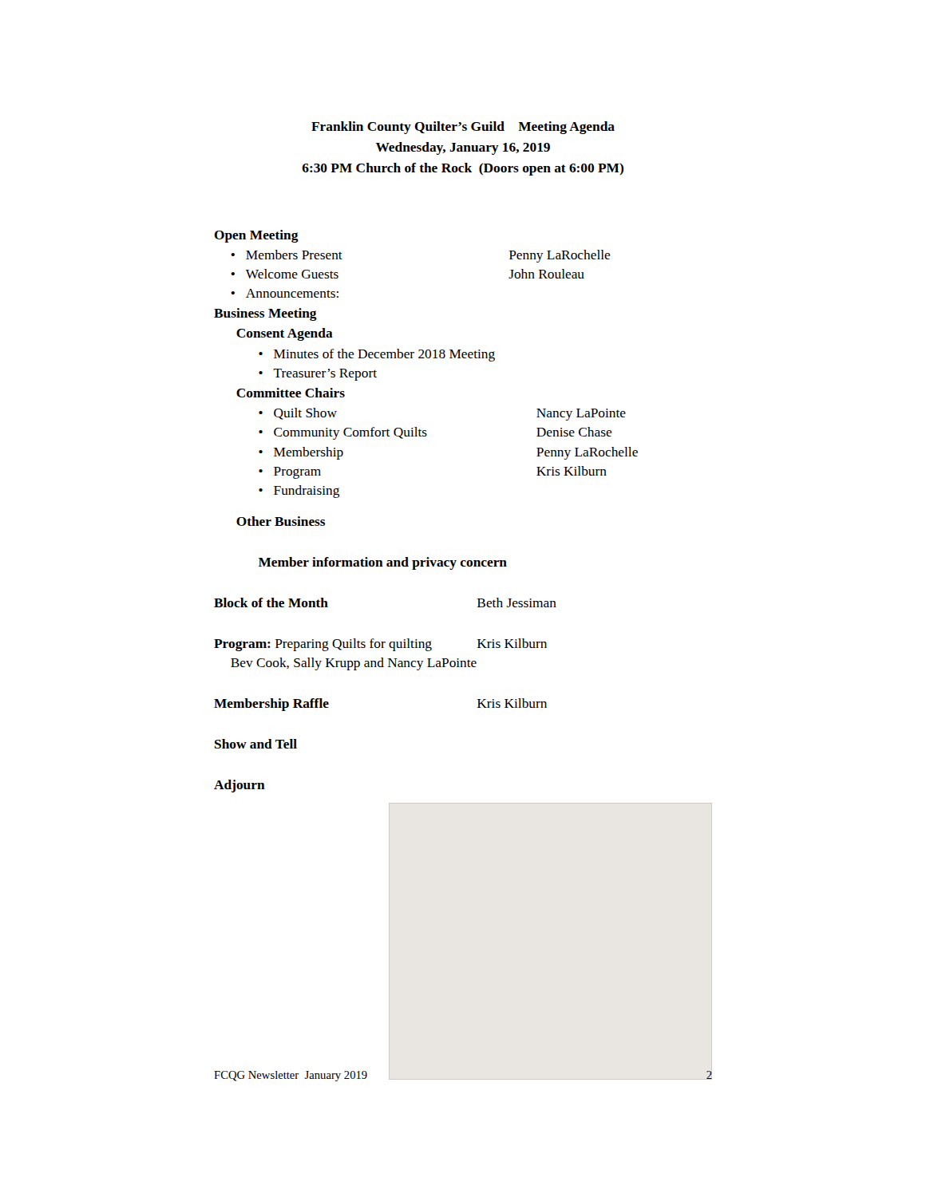Franklin County Quilter’s Guild Meeting Agenda
Wednesday, January 16, 2019
6:30 PM Church of the Rock (Doors open at 6:00 PM)
Open Meeting
Members Present Penny LaRochelle
Welcome Guests John Rouleau
Announcements:
Business Meeting
Consent Agenda
Minutes of the December 2018 Meeting
Treasurer’s Report
Committee Chairs
Quilt Show Nancy LaPointe
Community Comfort Quilts Denise Chase
Membership Penny LaRochelle
Program Kris Kilburn
Fundraising
Other Business
Member information and privacy concern
Block of the Month
Beth Jessiman
Program: Preparing Quilts for quilting
Kris Kilburn
Bev Cook, Sally Krupp and Nancy LaPointe
Membership Raffle
Kris Kilburn
Show and Tell
Adjourn
FCQG Newsletter January 2019 2